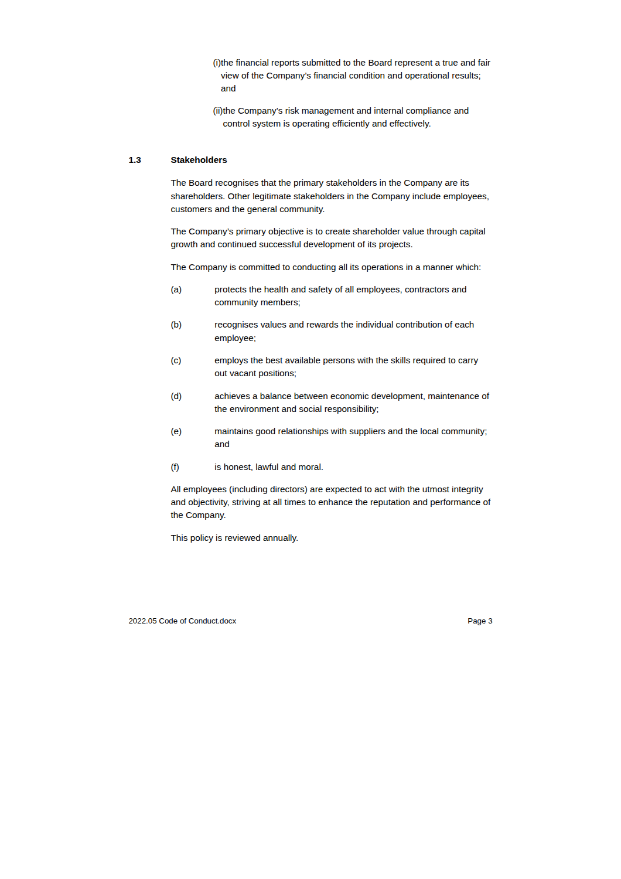(i) the financial reports submitted to the Board represent a true and fair view of the Company’s financial condition and operational results; and
(ii) the Company’s risk management and internal compliance and control system is operating efficiently and effectively.
1.3 Stakeholders
The Board recognises that the primary stakeholders in the Company are its shareholders. Other legitimate stakeholders in the Company include employees, customers and the general community.
The Company’s primary objective is to create shareholder value through capital growth and continued successful development of its projects.
The Company is committed to conducting all its operations in a manner which:
(a) protects the health and safety of all employees, contractors and community members;
(b) recognises values and rewards the individual contribution of each employee;
(c) employs the best available persons with the skills required to carry out vacant positions;
(d) achieves a balance between economic development, maintenance of the environment and social responsibility;
(e) maintains good relationships with suppliers and the local community; and
(f) is honest, lawful and moral.
All employees (including directors) are expected to act with the utmost integrity and objectivity, striving at all times to enhance the reputation and performance of the Company.
This policy is reviewed annually.
2022.05 Code of Conduct.docx Page 3